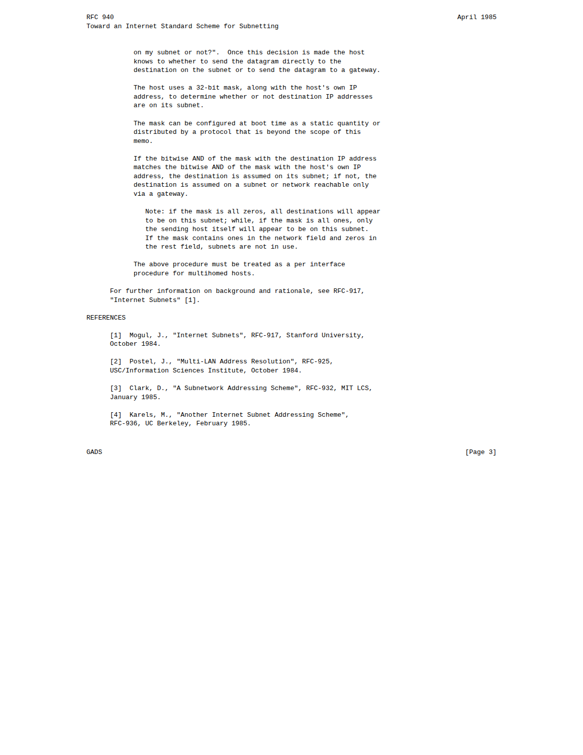RFC 940 April 1985
Toward an Internet Standard Scheme for Subnetting
            on my subnet or not?".  Once this decision is made the host
            knows to whether to send the datagram directly to the
            destination on the subnet or to send the datagram to a gateway.

            The host uses a 32-bit mask, along with the host's own IP
            address, to determine whether or not destination IP addresses
            are on its subnet.

            The mask can be configured at boot time as a static quantity or
            distributed by a protocol that is beyond the scope of this
            memo.

            If the bitwise AND of the mask with the destination IP address
            matches the bitwise AND of the mask with the host's own IP
            address, the destination is assumed on its subnet; if not, the
            destination is assumed on a subnet or network reachable only
            via a gateway.

               Note: if the mask is all zeros, all destinations will appear
               to be on this subnet; while, if the mask is all ones, only
               the sending host itself will appear to be on this subnet.
               If the mask contains ones in the network field and zeros in
               the rest field, subnets are not in use.

            The above procedure must be treated as a per interface
            procedure for multihomed hosts.

      For further information on background and rationale, see RFC-917,
      "Internet Subnets" [1].

REFERENCES

      [1]  Mogul, J., "Internet Subnets", RFC-917, Stanford University,
      October 1984.

      [2]  Postel, J., "Multi-LAN Address Resolution", RFC-925,
      USC/Information Sciences Institute, October 1984.

      [3]  Clark, D., "A Subnetwork Addressing Scheme", RFC-932, MIT LCS,
      January 1985.

      [4]  Karels, M., "Another Internet Subnet Addressing Scheme",
      RFC-936, UC Berkeley, February 1985.
GADS [Page 3]